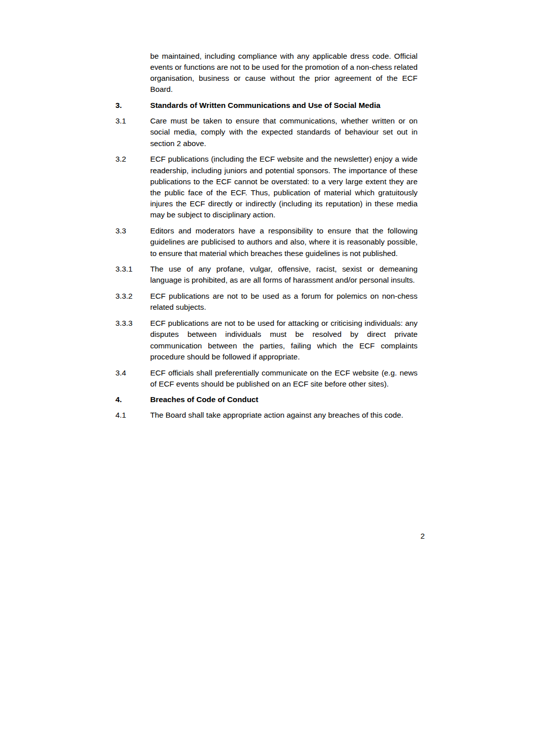be maintained, including compliance with any applicable dress code. Official events or functions are not to be used for the promotion of a non-chess related organisation, business or cause without the prior agreement of the ECF Board.
3. Standards of Written Communications and Use of Social Media
3.1 Care must be taken to ensure that communications, whether written or on social media, comply with the expected standards of behaviour set out in section 2 above.
3.2 ECF publications (including the ECF website and the newsletter) enjoy a wide readership, including juniors and potential sponsors. The importance of these publications to the ECF cannot be overstated: to a very large extent they are the public face of the ECF. Thus, publication of material which gratuitously injures the ECF directly or indirectly (including its reputation) in these media may be subject to disciplinary action.
3.3 Editors and moderators have a responsibility to ensure that the following guidelines are publicised to authors and also, where it is reasonably possible, to ensure that material which breaches these guidelines is not published.
3.3.1 The use of any profane, vulgar, offensive, racist, sexist or demeaning language is prohibited, as are all forms of harassment and/or personal insults.
3.3.2 ECF publications are not to be used as a forum for polemics on non-chess related subjects.
3.3.3 ECF publications are not to be used for attacking or criticising individuals: any disputes between individuals must be resolved by direct private communication between the parties, failing which the ECF complaints procedure should be followed if appropriate.
3.4 ECF officials shall preferentially communicate on the ECF website (e.g. news of ECF events should be published on an ECF site before other sites).
4. Breaches of Code of Conduct
4.1 The Board shall take appropriate action against any breaches of this code.
2